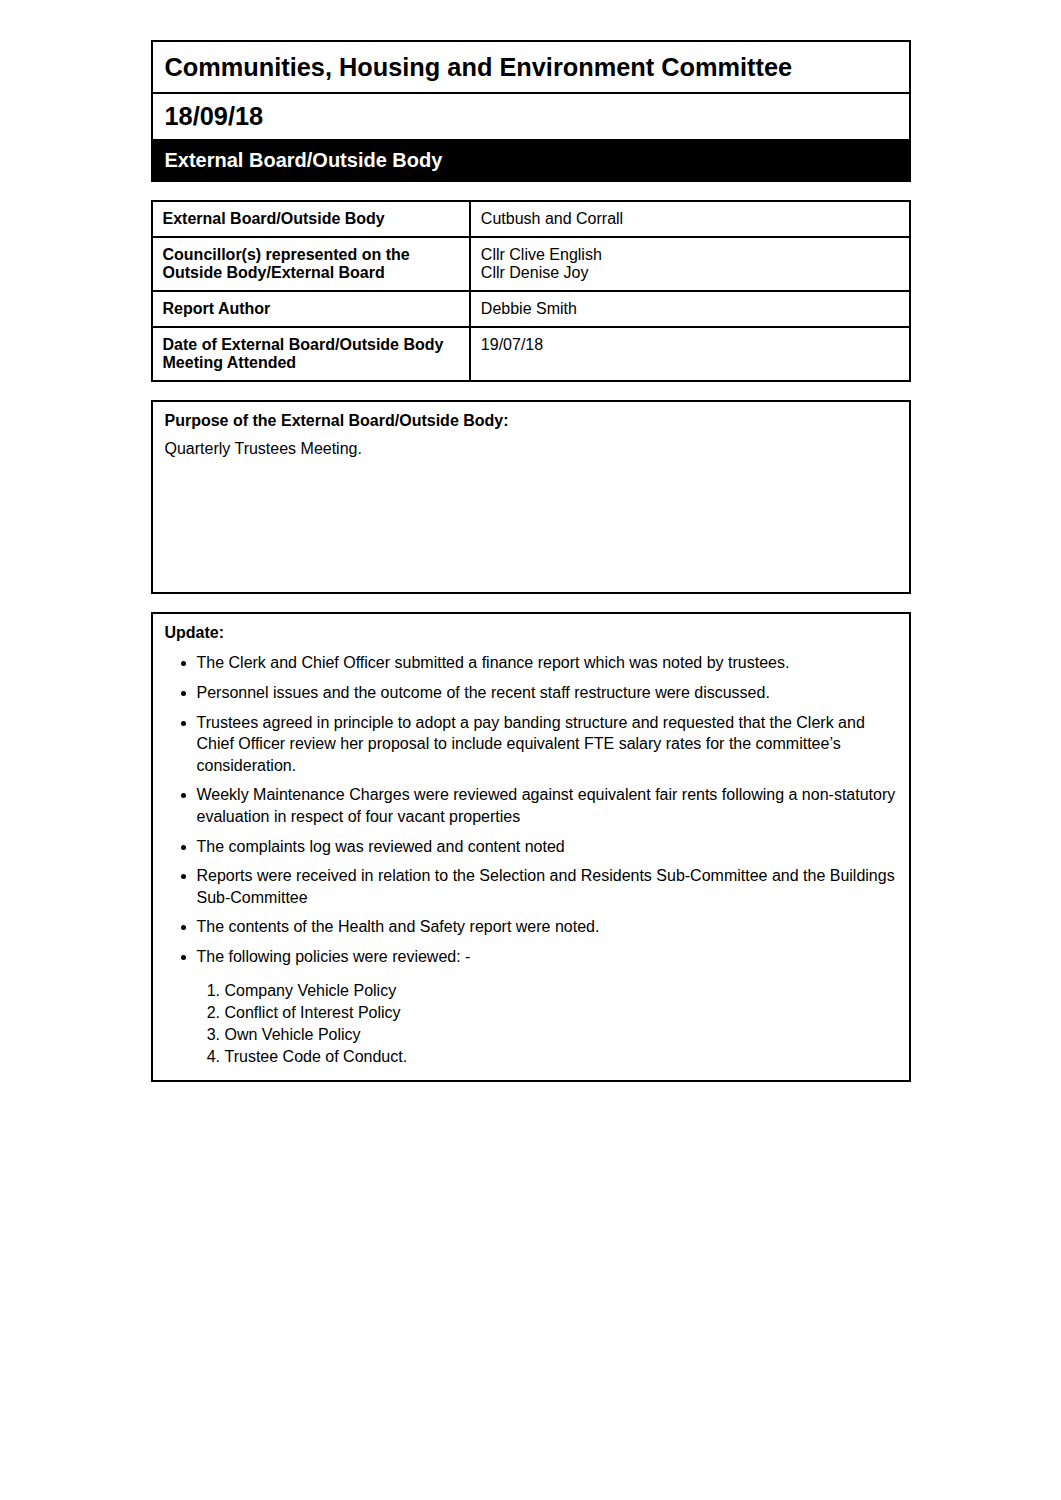Communities, Housing and Environment Committee
18/09/18
External Board/Outside Body
| External Board/Outside Body | Cutbush and Corrall |
| Councillor(s) represented on the Outside Body/External Board | Cllr Clive English Cllr Denise Joy |
| Report Author | Debbie Smith |
| Date of External Board/Outside Body Meeting Attended | 19/07/18 |
Purpose of the External Board/Outside Body:
Quarterly Trustees Meeting.
Update:
The Clerk and Chief Officer submitted a finance report which was noted by trustees.
Personnel issues and the outcome of the recent staff restructure were discussed.
Trustees agreed in principle to adopt a pay banding structure and requested that the Clerk and Chief Officer review her proposal to include equivalent FTE salary rates for the committee’s consideration.
Weekly Maintenance Charges were reviewed against equivalent fair rents following a non-statutory evaluation in respect of four vacant properties
The complaints log was reviewed and content noted
Reports were received in relation to the Selection and Residents Sub-Committee and the Buildings Sub-Committee
The contents of the Health and Safety report were noted.
The following policies were reviewed: -
Company Vehicle Policy
Conflict of Interest Policy
Own Vehicle Policy
Trustee Code of Conduct.